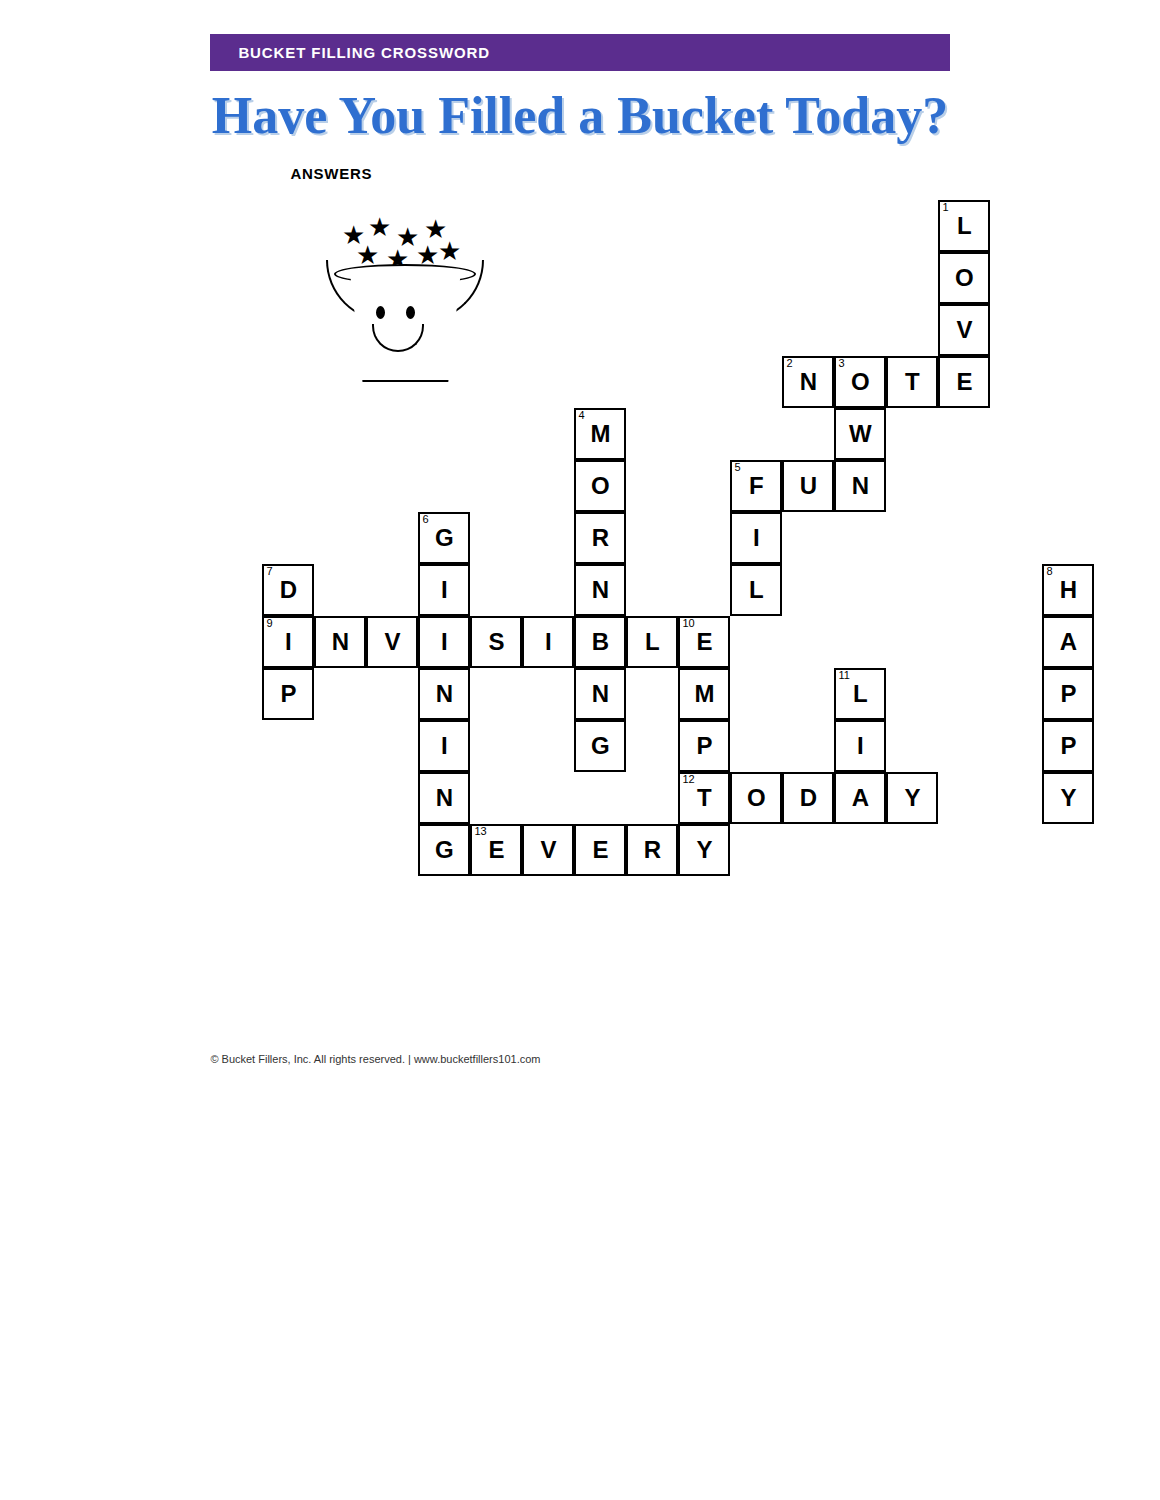BUCKET FILLING CROSSWORD
Have You Filled a Bucket Today?
ANSWERS
★ ★ ★ ★ ★ ★ ★ ★
1 L
O
V
2 N
3 O
T
E
4 M
W
O
5 F
U
N
6 G
R
I
7 D
I
N
L
8 H
9 I
N
V
I
S
I
B
L
10 E
A
P
N
N
M
11 L
P
I
G
P
I
P
N
12 T
O
D
A
Y
Y
G
13 E
V
E
R
Y
© Bucket Fillers, Inc. All rights reserved. | www.bucketfillers101.com